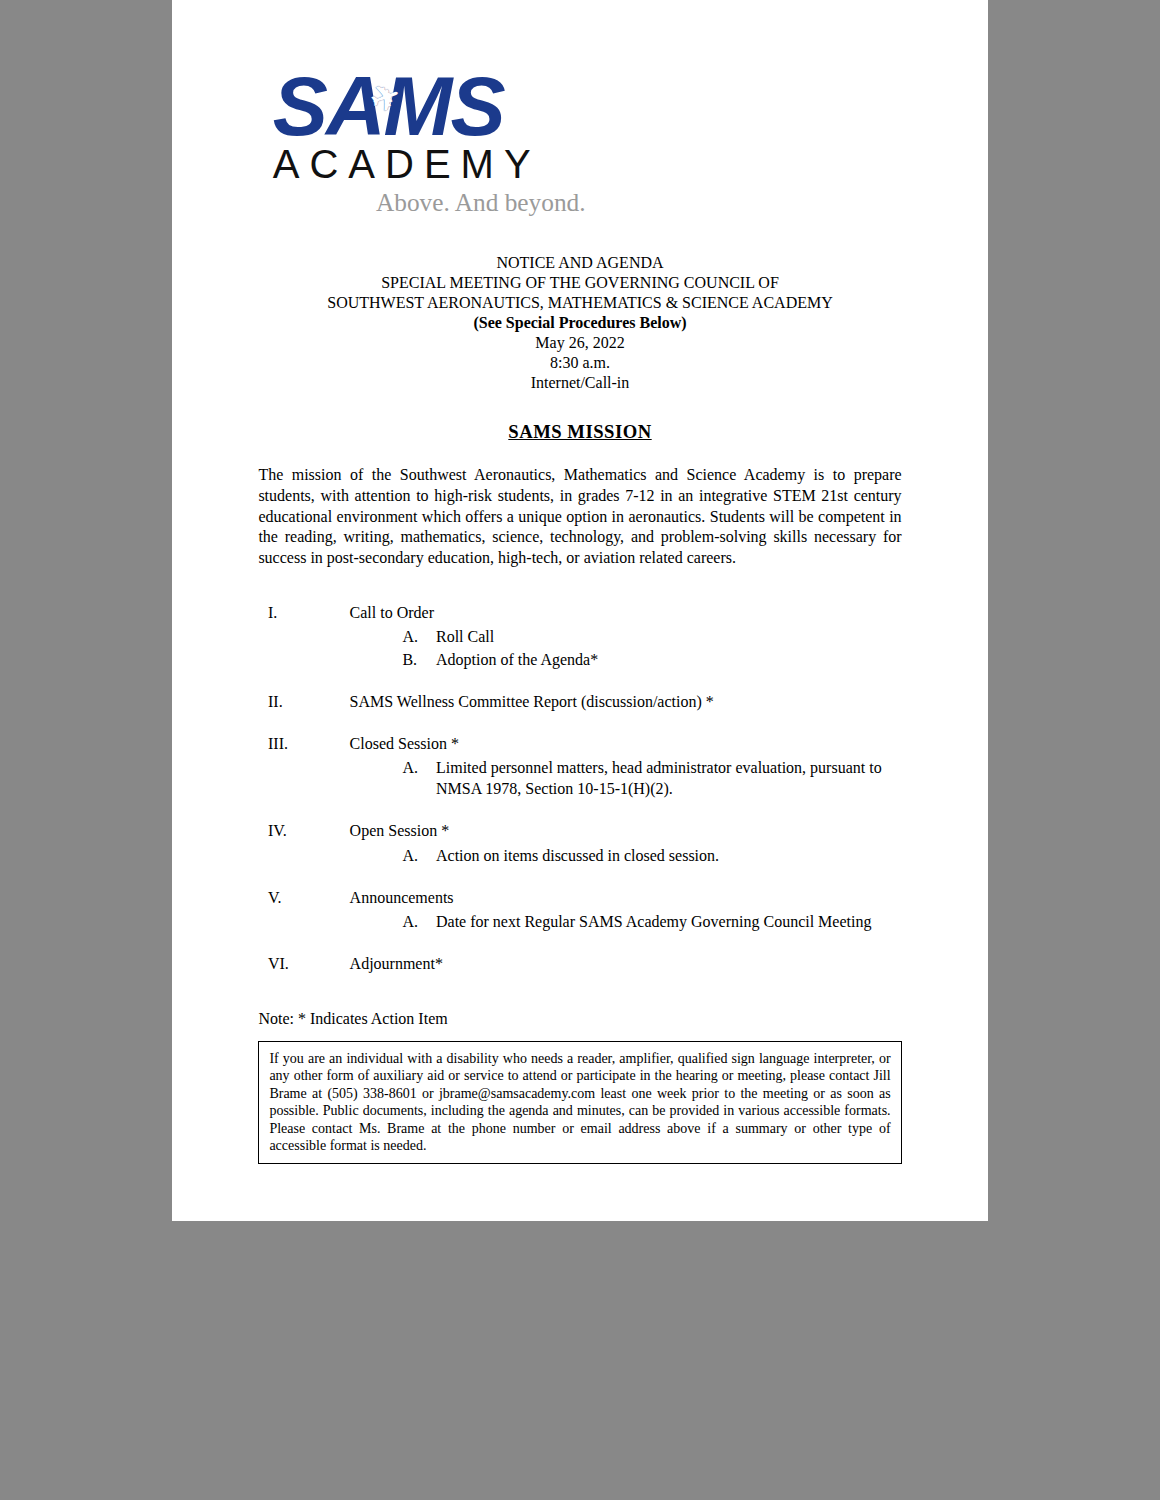SAMS✈
ACADEMY
Above. And beyond.
Notice and Agenda
Special Meeting of the Governing Council of
Southwest Aeronautics, Mathematics & Science Academy
(See Special Procedures Below)
May 26, 2022
8:30 a.m.
Internet/Call-in
SAMS MISSION
The mission of the Southwest Aeronautics, Mathematics and Science Academy is to prepare students, with attention to high-risk students, in grades 7-12 in an integrative STEM 21st century educational environment which offers a unique option in aeronautics. Students will be competent in the reading, writing, mathematics, science, technology, and problem-solving skills necessary for success in post-secondary education, high-tech, or aviation related careers.
I. Call to Order
A. Roll Call
B. Adoption of the Agenda*
II. SAMS Wellness Committee Report (discussion/action) *
III. Closed Session *
A. Limited personnel matters, head administrator evaluation, pursuant to NMSA 1978, Section 10-15-1(H)(2).
IV. Open Session *
A. Action on items discussed in closed session.
V. Announcements
A. Date for next Regular SAMS Academy Governing Council Meeting
VI. Adjournment*
Note: * Indicates Action Item
If you are an individual with a disability who needs a reader, amplifier, qualified sign language interpreter, or any other form of auxiliary aid or service to attend or participate in the hearing or meeting, please contact Jill Brame at (505) 338-8601 or jbrame@samsacademy.com least one week prior to the meeting or as soon as possible. Public documents, including the agenda and minutes, can be provided in various accessible formats. Please contact Ms. Brame at the phone number or email address above if a summary or other type of accessible format is needed.